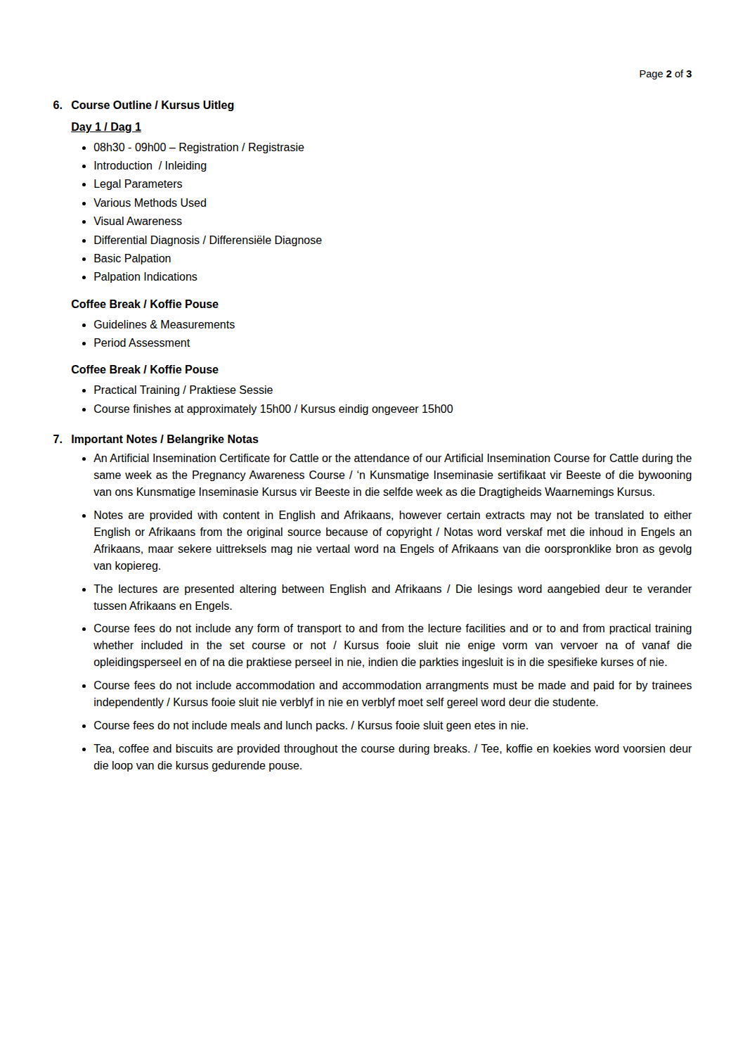Page 2 of 3
6. Course Outline / Kursus Uitleg
Day 1 / Dag 1
08h30 - 09h00 – Registration / Registrasie
Introduction / Inleiding
Legal Parameters
Various Methods Used
Visual Awareness
Differential Diagnosis / Differensiële Diagnose
Basic Palpation
Palpation Indications
Coffee Break / Koffie Pouse
Guidelines & Measurements
Period Assessment
Coffee Break / Koffie Pouse
Practical Training / Praktiese Sessie
Course finishes at approximately 15h00 / Kursus eindig ongeveer 15h00
7. Important Notes / Belangrike Notas
An Artificial Insemination Certificate for Cattle or the attendance of our Artificial Insemination Course for Cattle during the same week as the Pregnancy Awareness Course / ‘n Kunsmatige Inseminasie sertifikaat vir Beeste of die bywooning van ons Kunsmatige Inseminasie Kursus vir Beeste in die selfde week as die Dragtigheids Waarnemings Kursus.
Notes are provided with content in English and Afrikaans, however certain extracts may not be translated to either English or Afrikaans from the original source because of copyright / Notas word verskaf met die inhoud in Engels an Afrikaans, maar sekere uittreksels mag nie vertaal word na Engels of Afrikaans van die oorspronklike bron as gevolg van kopiereg.
The lectures are presented altering between English and Afrikaans / Die lesings word aangebied deur te verander tussen Afrikaans en Engels.
Course fees do not include any form of transport to and from the lecture facilities and or to and from practical training whether included in the set course or not / Kursus fooie sluit nie enige vorm van vervoer na of vanaf die opleidingsperseel en of na die praktiese perseel in nie, indien die parkties ingesluit is in die spesifieke kurses of nie.
Course fees do not include accommodation and accommodation arrangments must be made and paid for by trainees independently / Kursus fooie sluit nie verblyf in nie en verblyf moet self gereel word deur die studente.
Course fees do not include meals and lunch packs. / Kursus fooie sluit geen etes in nie.
Tea, coffee and biscuits are provided throughout the course during breaks. / Tee, koffie en koekies word voorsien deur die loop van die kursus gedurende pouse.